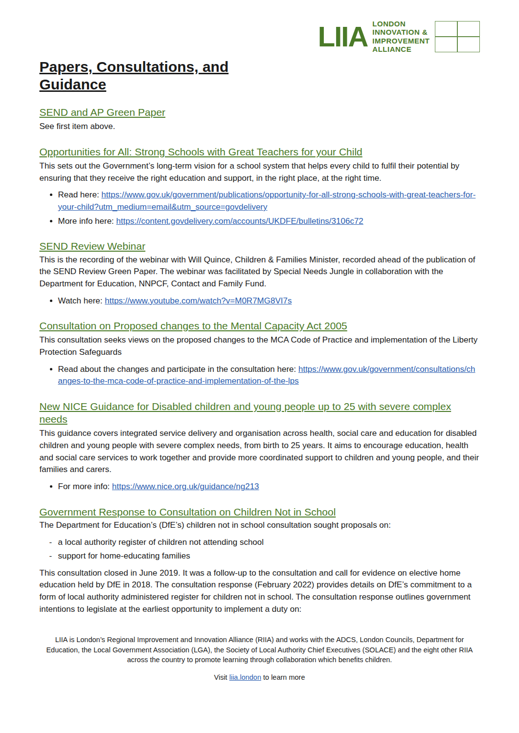LIIA London
Innovation &
Improvement
Alliance
Papers, Consultations, and Guidance
SEND and AP Green Paper
See first item above.
Opportunities for All: Strong Schools with Great Teachers for your Child
This sets out the Government’s long-term vision for a school system that helps every child to fulfil their potential by ensuring that they receive the right education and support, in the right place, at the right time.
Read here: https://www.gov.uk/government/publications/opportunity-for-all-strong-schools-with-great-teachers-for-your-child?utm_medium=email&utm_source=govdelivery
More info here: https://content.govdelivery.com/accounts/UKDFE/bulletins/3106c72
SEND Review Webinar
This is the recording of the webinar with Will Quince, Children & Families Minister, recorded ahead of the publication of the SEND Review Green Paper. The webinar was facilitated by Special Needs Jungle in collaboration with the Department for Education, NNPCF, Contact and Family Fund.
Watch here: https://www.youtube.com/watch?v=M0R7MG8VI7s
Consultation on Proposed changes to the Mental Capacity Act 2005
This consultation seeks views on the proposed changes to the MCA Code of Practice and implementation of the Liberty Protection Safeguards
Read about the changes and participate in the consultation here: https://www.gov.uk/government/consultations/changes-to-the-mca-code-of-practice-and-implementation-of-the-lps
New NICE Guidance for Disabled children and young people up to 25 with severe complex needs
This guidance covers integrated service delivery and organisation across health, social care and education for disabled children and young people with severe complex needs, from birth to 25 years. It aims to encourage education, health and social care services to work together and provide more coordinated support to children and young people, and their families and carers.
For more info: https://www.nice.org.uk/guidance/ng213
Government Response to Consultation on Children Not in School
The Department for Education’s (DfE’s) children not in school consultation sought proposals on:
a local authority register of children not attending school
support for home-educating families
This consultation closed in June 2019. It was a follow-up to the consultation and call for evidence on elective home education held by DfE in 2018. The consultation response (February 2022) provides details on DfE’s commitment to a form of local authority administered register for children not in school. The consultation response outlines government intentions to legislate at the earliest opportunity to implement a duty on:
LIIA is London’s Regional Improvement and Innovation Alliance (RIIA) and works with the ADCS, London Councils, Department for Education, the Local Government Association (LGA), the Society of Local Authority Chief Executives (SOLACE) and the eight other RIIA across the country to promote learning through collaboration which benefits children.
Visit liia.london to learn more